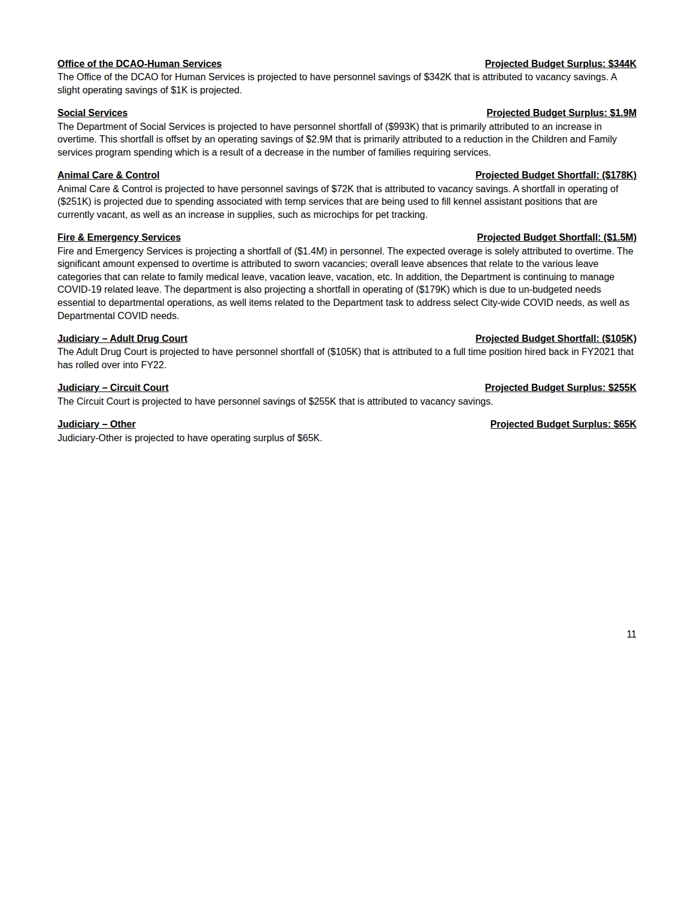Office of the DCAO-Human Services Projected Budget Surplus: $344K
The Office of the DCAO for Human Services is projected to have personnel savings of $342K that is attributed to vacancy savings. A slight operating savings of $1K is projected.
Social Services Projected Budget Surplus: $1.9M
The Department of Social Services is projected to have personnel shortfall of ($993K) that is primarily attributed to an increase in overtime. This shortfall is offset by an operating savings of $2.9M that is primarily attributed to a reduction in the Children and Family services program spending which is a result of a decrease in the number of families requiring services.
Animal Care & Control Projected Budget Shortfall: ($178K)
Animal Care & Control is projected to have personnel savings of $72K that is attributed to vacancy savings. A shortfall in operating of ($251K) is projected due to spending associated with temp services that are being used to fill kennel assistant positions that are currently vacant, as well as an increase in supplies, such as microchips for pet tracking.
Fire & Emergency Services Projected Budget Shortfall: ($1.5M)
Fire and Emergency Services is projecting a shortfall of ($1.4M) in personnel. The expected overage is solely attributed to overtime. The significant amount expensed to overtime is attributed to sworn vacancies; overall leave absences that relate to the various leave categories that can relate to family medical leave, vacation leave, vacation, etc. In addition, the Department is continuing to manage COVID-19 related leave. The department is also projecting a shortfall in operating of ($179K) which is due to un-budgeted needs essential to departmental operations, as well items related to the Department task to address select City-wide COVID needs, as well as Departmental COVID needs.
Judiciary – Adult Drug Court Projected Budget Shortfall: ($105K)
The Adult Drug Court is projected to have personnel shortfall of ($105K) that is attributed to a full time position hired back in FY2021 that has rolled over into FY22.
Judiciary – Circuit Court Projected Budget Surplus: $255K
The Circuit Court is projected to have personnel savings of $255K that is attributed to vacancy savings.
Judiciary – Other Projected Budget Surplus: $65K
Judiciary-Other is projected to have operating surplus of $65K.
11